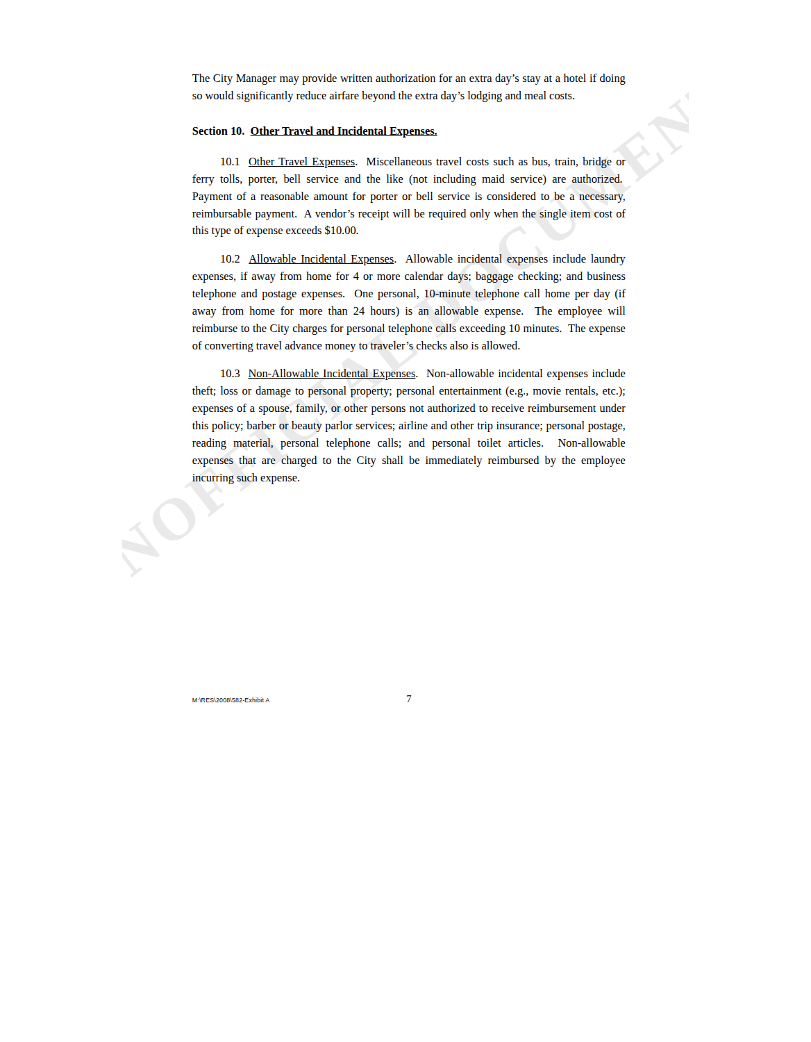UNOFFICIAL DOCUMENT
The City Manager may provide written authorization for an extra day’s stay at a hotel if doing so would significantly reduce airfare beyond the extra day’s lodging and meal costs.
Section 10. Other Travel and Incidental Expenses.
10.1 Other Travel Expenses. Miscellaneous travel costs such as bus, train, bridge or ferry tolls, porter, bell service and the like (not including maid service) are authorized. Payment of a reasonable amount for porter or bell service is considered to be a necessary, reimbursable payment. A vendor’s receipt will be required only when the single item cost of this type of expense exceeds $10.00.
10.2 Allowable Incidental Expenses. Allowable incidental expenses include laundry expenses, if away from home for 4 or more calendar days; baggage checking; and business telephone and postage expenses. One personal, 10-minute telephone call home per day (if away from home for more than 24 hours) is an allowable expense. The employee will reimburse to the City charges for personal telephone calls exceeding 10 minutes. The expense of converting travel advance money to traveler’s checks also is allowed.
10.3 Non-Allowable Incidental Expenses. Non-allowable incidental expenses include theft; loss or damage to personal property; personal entertainment (e.g., movie rentals, etc.); expenses of a spouse, family, or other persons not authorized to receive reimbursement under this policy; barber or beauty parlor services; airline and other trip insurance; personal postage, reading material, personal telephone calls; and personal toilet articles. Non-allowable expenses that are charged to the City shall be immediately reimbursed by the employee incurring such expense.
M:\RES\2008\582-Exhibit A 7